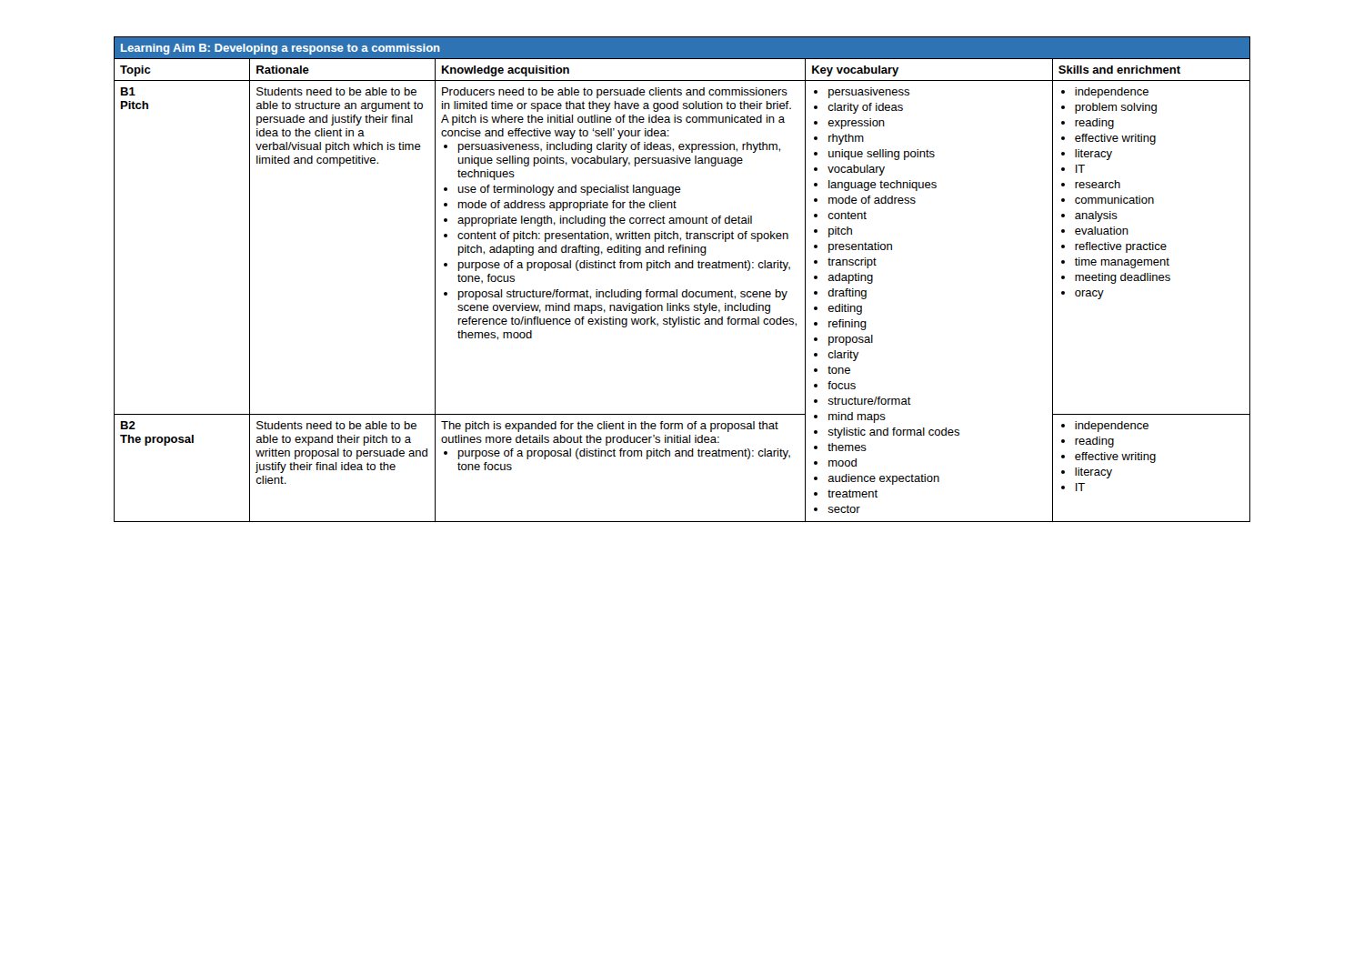Learning Aim B: Developing a response to a commission
| Topic | Rationale | Knowledge acquisition | Key vocabulary | Skills and enrichment |
| --- | --- | --- | --- | --- |
| B1 Pitch | Students need to be able to be able to structure an argument to persuade and justify their final idea to the client in a verbal/visual pitch which is time limited and competitive. | Producers need to be able to persuade clients and commissioners in limited time or space that they have a good solution to their brief. A pitch is where the initial outline of the idea is communicated in a concise and effective way to ‘sell’ your idea: persuasiveness, including clarity of ideas, expression, rhythm, unique selling points, vocabulary, persuasive language techniques use of terminology and specialist language mode of address appropriate for the client appropriate length, including the correct amount of detail content of pitch: presentation, written pitch, transcript of spoken pitch, adapting and drafting, editing and refining purpose of a proposal (distinct from pitch and treatment): clarity, tone, focus proposal structure/format, including formal document, scene by scene overview, mind maps, navigation links style, including reference to/influence of existing work, stylistic and formal codes, themes, mood | persuasiveness clarity of ideas expression rhythm unique selling points vocabulary language techniques mode of address content pitch presentation transcript adapting drafting editing refining proposal clarity tone focus structure/format mind maps stylistic and formal codes themes mood audience expectation treatment sector | independence problem solving reading effective writing literacy IT research communication analysis evaluation reflective practice time management meeting deadlines oracy |
| B2 The proposal | Students need to be able to be able to expand their pitch to a written proposal to persuade and justify their final idea to the client. | The pitch is expanded for the client in the form of a proposal that outlines more details about the producer’s initial idea: purpose of a proposal (distinct from pitch and treatment): clarity, tone focus | independence reading effective writing literacy IT |